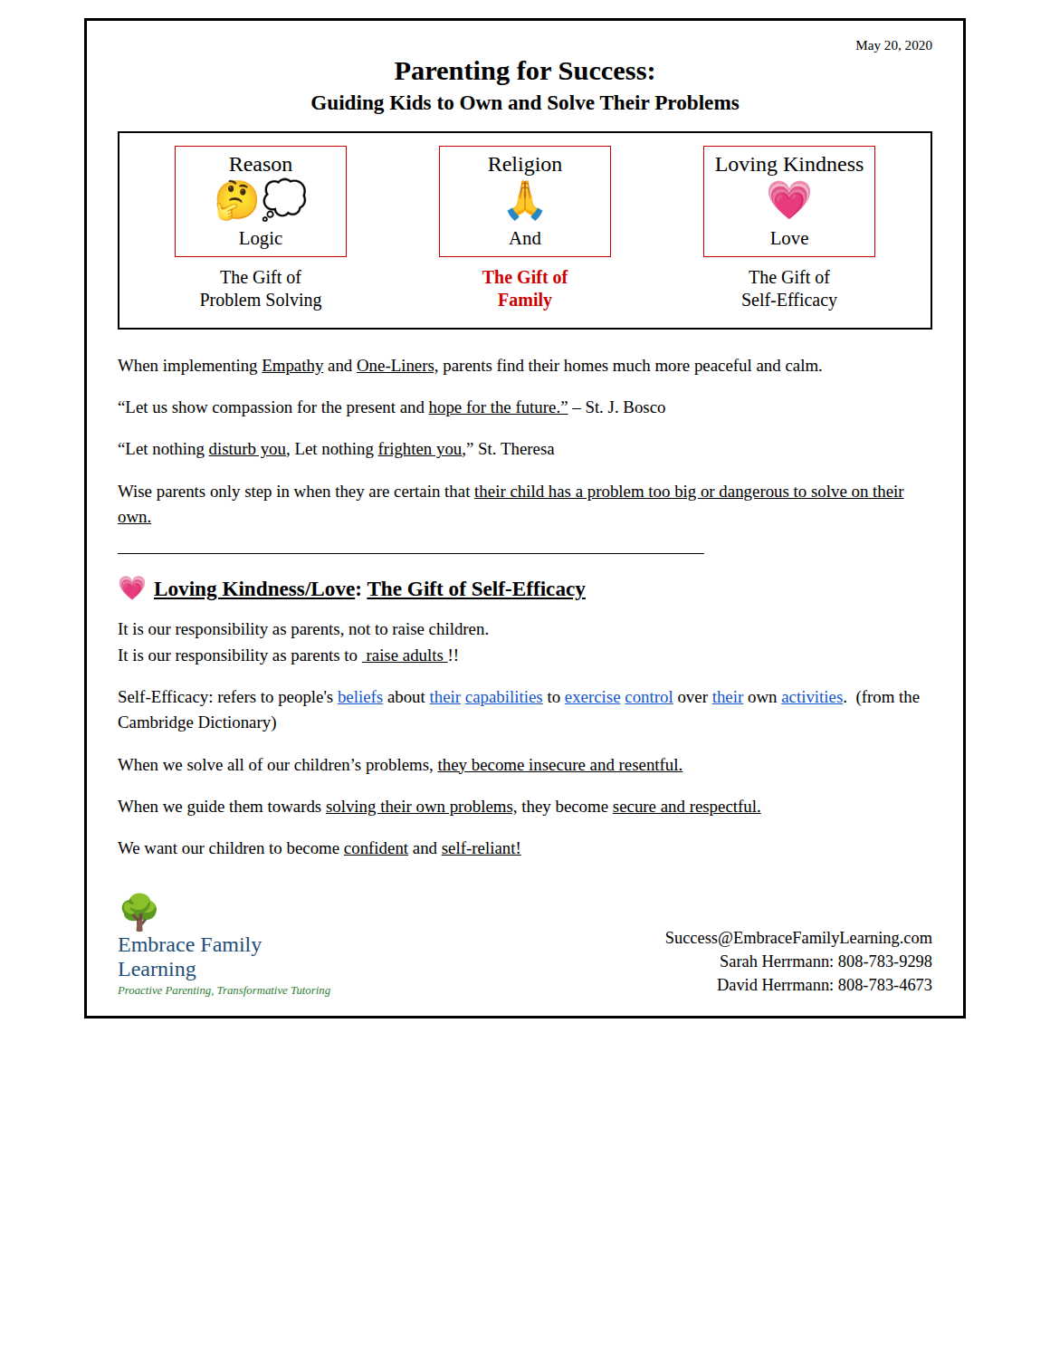May 20, 2020
Parenting for Success:
Guiding Kids to Own and Solve Their Problems
| Reason 🤔💭 Logic | Religion 🙏 And | Loving Kindness 💗 Love |
| The Gift of Problem Solving | The Gift of Family | The Gift of Self-Efficacy |
When implementing Empathy and One-Liners, parents find their homes much more peaceful and calm.
“Let us show compassion for the present and hope for the future.” – St. J. Bosco
“Let nothing disturb you, Let nothing frighten you,” St. Theresa
Wise parents only step in when they are certain that their child has a problem too big or dangerous to solve on their own.
💗Loving Kindness/Love: The Gift of Self-Efficacy
It is our responsibility as parents, not to raise children.
It is our responsibility as parents to raise adults !!
Self-Efficacy: refers to people's beliefs about their capabilities to exercise control over their own activities. (from the Cambridge Dictionary)
When we solve all of our children’s problems, they become insecure and resentful.
When we guide them towards solving their own problems, they become secure and respectful.
We want our children to become confident and self-reliant!
🌳 Embrace Family Learning
Proactive Parenting, Transformative Tutoring
Success@EmbraceFamilyLearning.com
Sarah Herrmann: 808-783-9298
David Herrmann: 808-783-4673